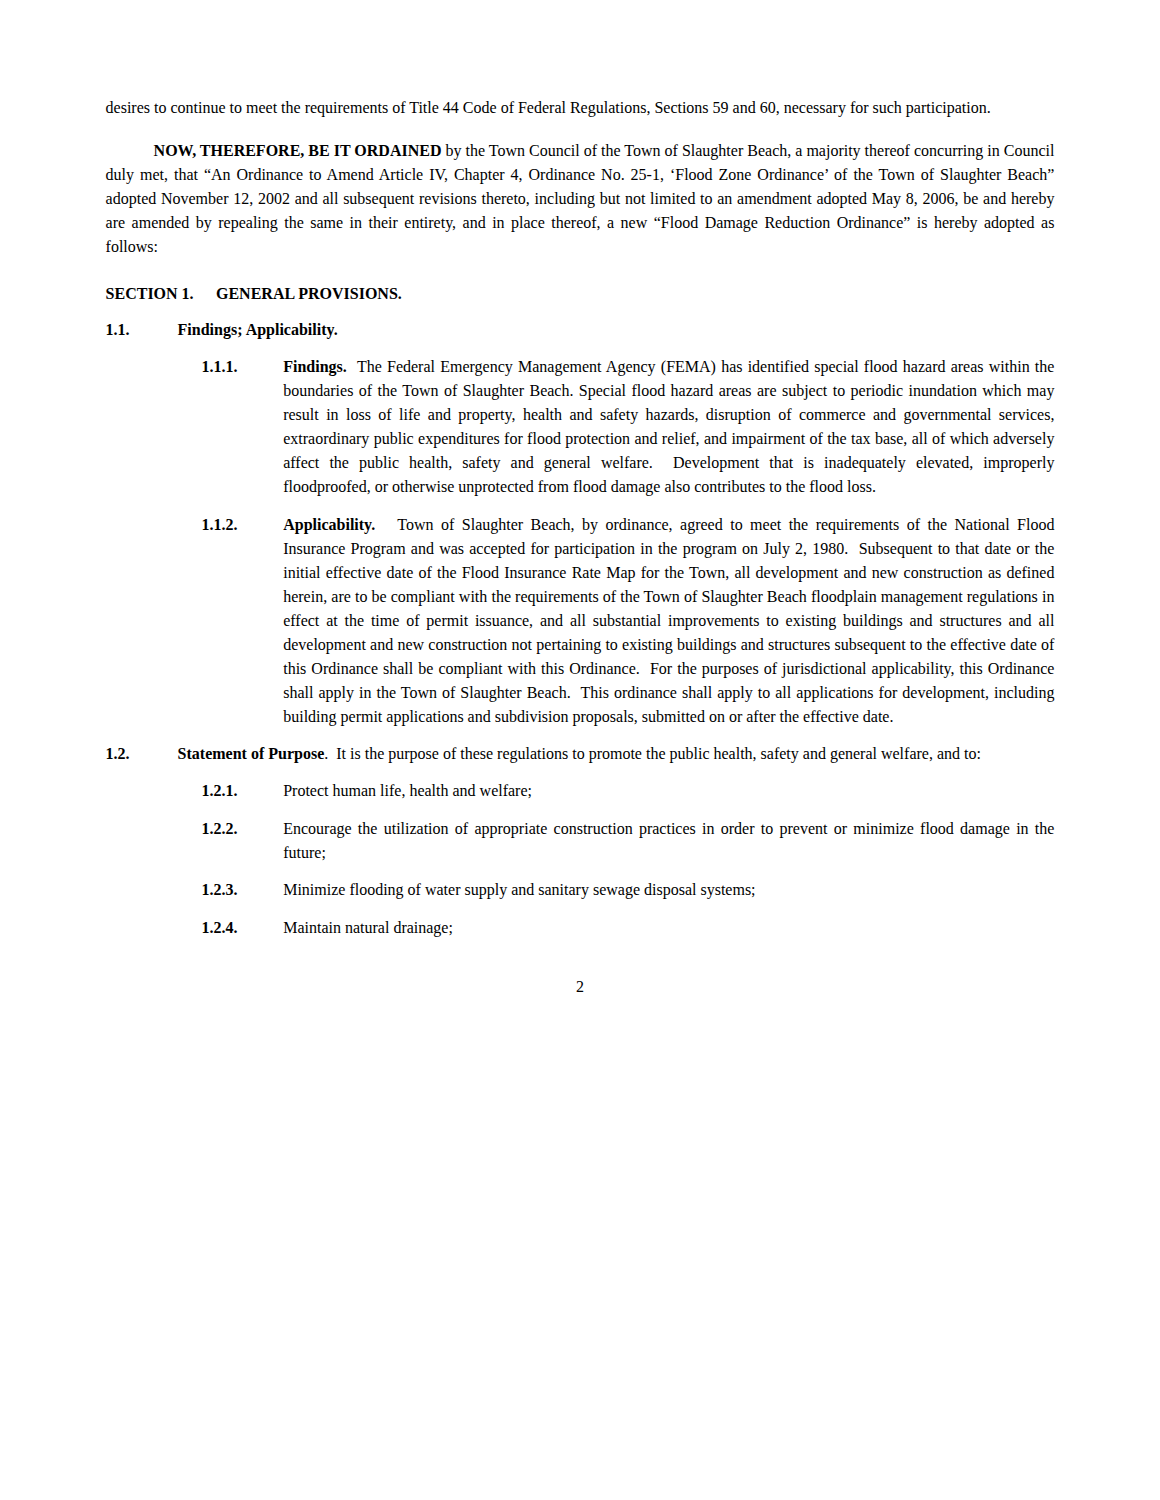desires to continue to meet the requirements of Title 44 Code of Federal Regulations, Sections 59 and 60, necessary for such participation.
NOW, THEREFORE, BE IT ORDAINED by the Town Council of the Town of Slaughter Beach, a majority thereof concurring in Council duly met, that “An Ordinance to Amend Article IV, Chapter 4, Ordinance No. 25-1, ‘Flood Zone Ordinance’ of the Town of Slaughter Beach” adopted November 12, 2002 and all subsequent revisions thereto, including but not limited to an amendment adopted May 8, 2006, be and hereby are amended by repealing the same in their entirety, and in place thereof, a new “Flood Damage Reduction Ordinance” is hereby adopted as follows:
SECTION 1. GENERAL PROVISIONS.
1.1. Findings; Applicability.
1.1.1. Findings. The Federal Emergency Management Agency (FEMA) has identified special flood hazard areas within the boundaries of the Town of Slaughter Beach. Special flood hazard areas are subject to periodic inundation which may result in loss of life and property, health and safety hazards, disruption of commerce and governmental services, extraordinary public expenditures for flood protection and relief, and impairment of the tax base, all of which adversely affect the public health, safety and general welfare. Development that is inadequately elevated, improperly floodproofed, or otherwise unprotected from flood damage also contributes to the flood loss.
1.1.2. Applicability. Town of Slaughter Beach, by ordinance, agreed to meet the requirements of the National Flood Insurance Program and was accepted for participation in the program on July 2, 1980. Subsequent to that date or the initial effective date of the Flood Insurance Rate Map for the Town, all development and new construction as defined herein, are to be compliant with the requirements of the Town of Slaughter Beach floodplain management regulations in effect at the time of permit issuance, and all substantial improvements to existing buildings and structures and all development and new construction not pertaining to existing buildings and structures subsequent to the effective date of this Ordinance shall be compliant with this Ordinance. For the purposes of jurisdictional applicability, this Ordinance shall apply in the Town of Slaughter Beach. This ordinance shall apply to all applications for development, including building permit applications and subdivision proposals, submitted on or after the effective date.
1.2. Statement of Purpose. It is the purpose of these regulations to promote the public health, safety and general welfare, and to:
1.2.1. Protect human life, health and welfare;
1.2.2. Encourage the utilization of appropriate construction practices in order to prevent or minimize flood damage in the future;
1.2.3. Minimize flooding of water supply and sanitary sewage disposal systems;
1.2.4. Maintain natural drainage;
2